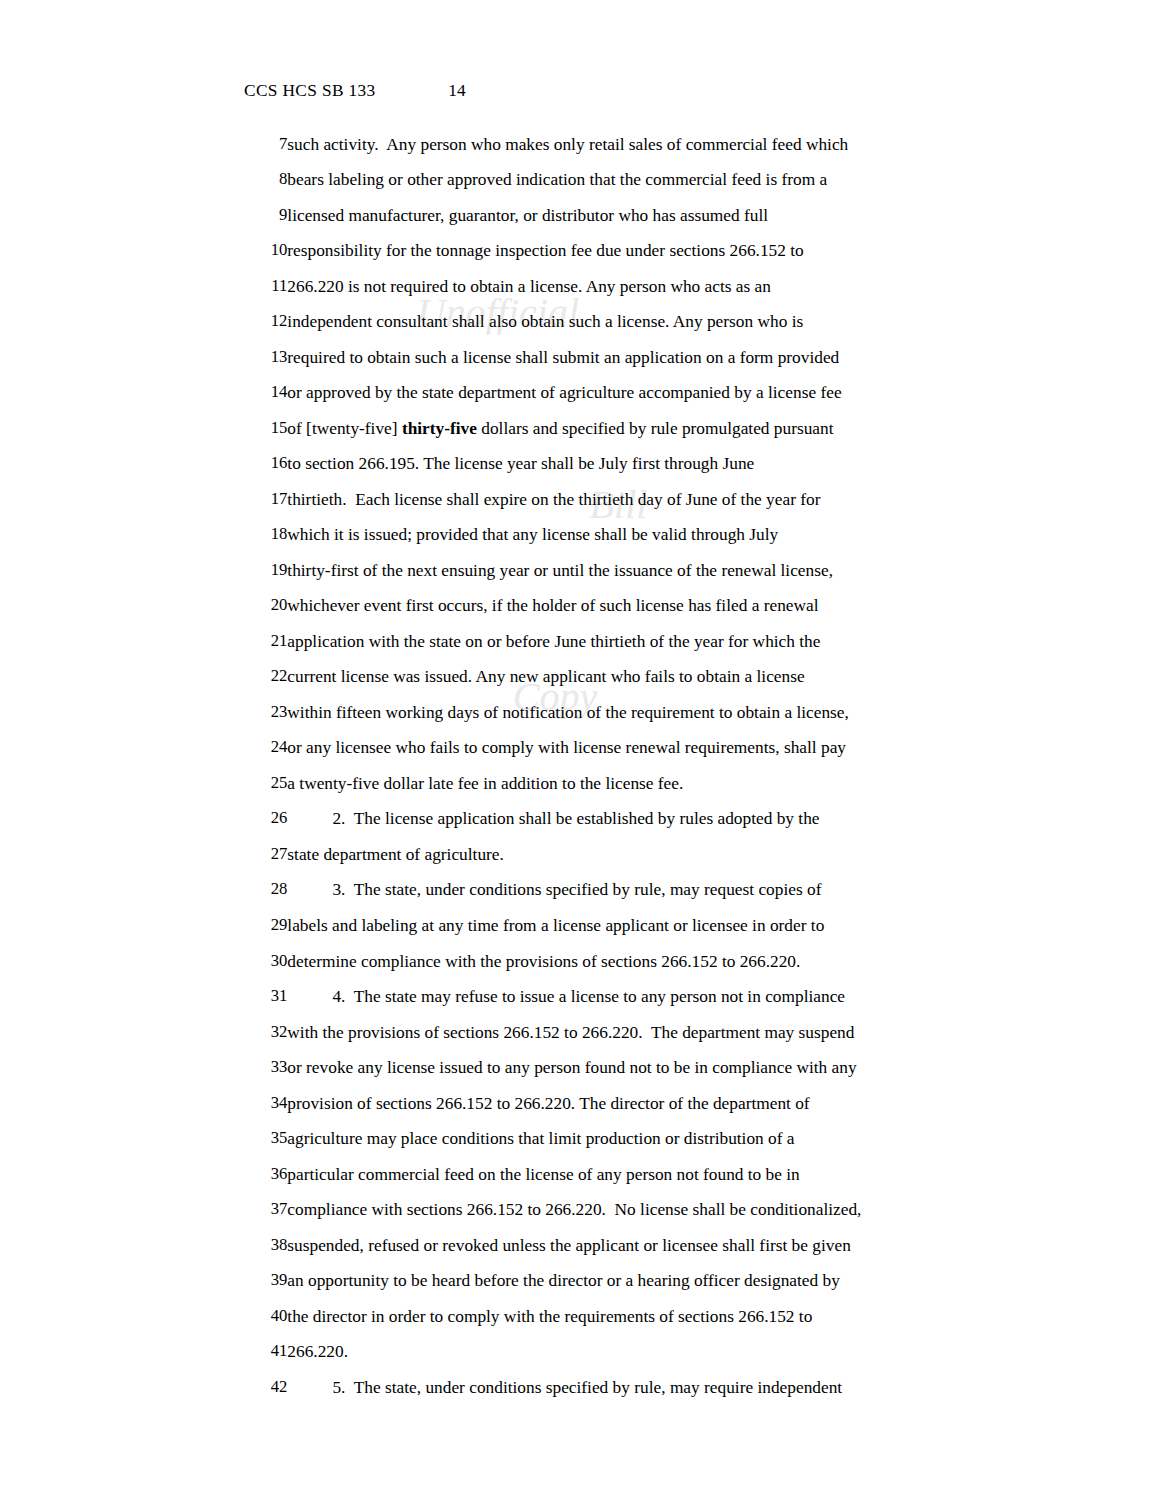Unofficial
Bill
Copy
CCS HCS SB 133 14
| 7 | such activity. Any person who makes only retail sales of commercial feed which |
| 8 | bears labeling or other approved indication that the commercial feed is from a |
| 9 | licensed manufacturer, guarantor, or distributor who has assumed full |
| 10 | responsibility for the tonnage inspection fee due under sections 266.152 to |
| 11 | 266.220 is not required to obtain a license. Any person who acts as an |
| 12 | independent consultant shall also obtain such a license. Any person who is |
| 13 | required to obtain such a license shall submit an application on a form provided |
| 14 | or approved by the state department of agriculture accompanied by a license fee |
| 15 | of [twenty-five] thirty-five dollars and specified by rule promulgated pursuant |
| 16 | to section 266.195. The license year shall be July first through June |
| 17 | thirtieth. Each license shall expire on the thirtieth day of June of the year for |
| 18 | which it is issued; provided that any license shall be valid through July |
| 19 | thirty-first of the next ensuing year or until the issuance of the renewal license, |
| 20 | whichever event first occurs, if the holder of such license has filed a renewal |
| 21 | application with the state on or before June thirtieth of the year for which the |
| 22 | current license was issued. Any new applicant who fails to obtain a license |
| 23 | within fifteen working days of notification of the requirement to obtain a license, |
| 24 | or any licensee who fails to comply with license renewal requirements, shall pay |
| 25 | a twenty-five dollar late fee in addition to the license fee. |
| 26 | 2. The license application shall be established by rules adopted by the |
| 27 | state department of agriculture. |
| 28 | 3. The state, under conditions specified by rule, may request copies of |
| 29 | labels and labeling at any time from a license applicant or licensee in order to |
| 30 | determine compliance with the provisions of sections 266.152 to 266.220. |
| 31 | 4. The state may refuse to issue a license to any person not in compliance |
| 32 | with the provisions of sections 266.152 to 266.220. The department may suspend |
| 33 | or revoke any license issued to any person found not to be in compliance with any |
| 34 | provision of sections 266.152 to 266.220. The director of the department of |
| 35 | agriculture may place conditions that limit production or distribution of a |
| 36 | particular commercial feed on the license of any person not found to be in |
| 37 | compliance with sections 266.152 to 266.220. No license shall be conditionalized, |
| 38 | suspended, refused or revoked unless the applicant or licensee shall first be given |
| 39 | an opportunity to be heard before the director or a hearing officer designated by |
| 40 | the director in order to comply with the requirements of sections 266.152 to |
| 41 | 266.220. |
| 42 | 5. The state, under conditions specified by rule, may require independent |